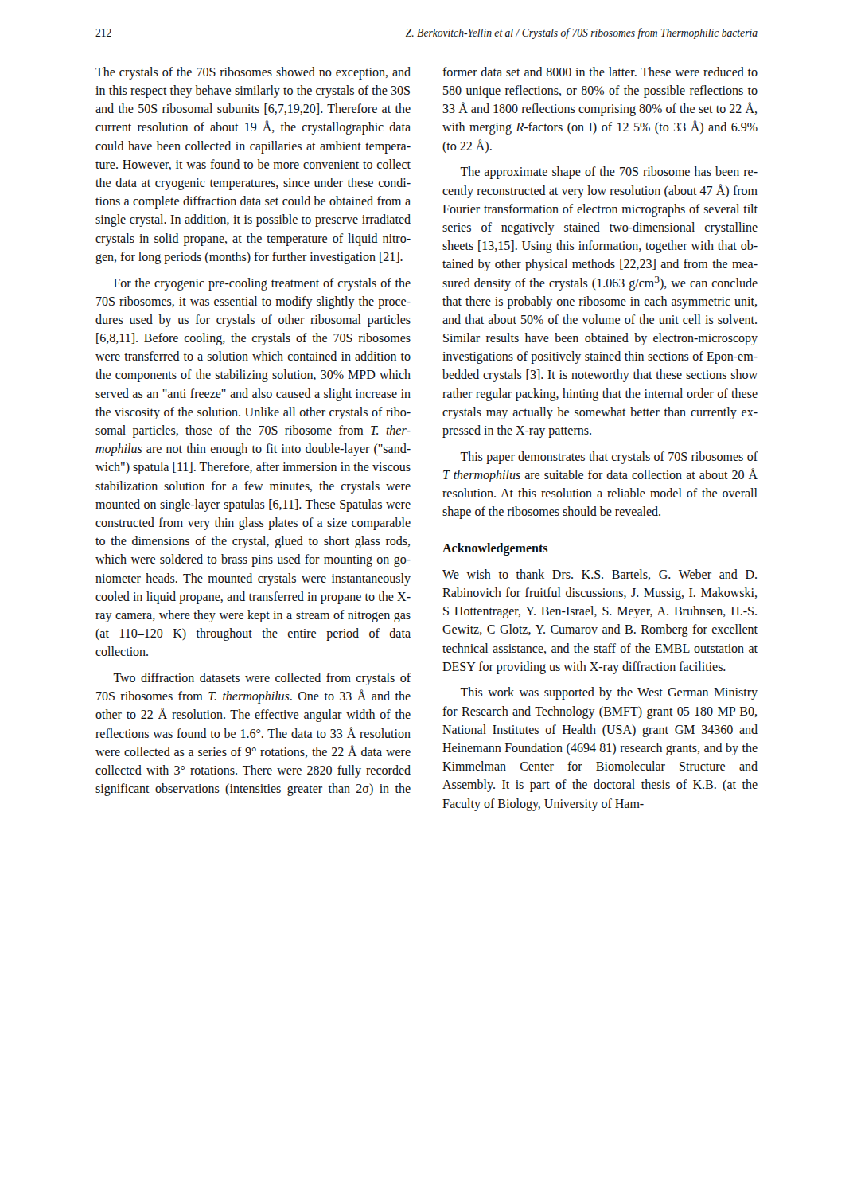212 Z. Berkovitch-Yellin et al / Crystals of 70S ribosomes from Thermophilic bacteria
The crystals of the 70S ribosomes showed no exception, and in this respect they behave similarly to the crystals of the 30S and the 50S ribosomal subunits [6,7,19,20]. Therefore at the current resolution of about 19 Å, the crystallographic data could have been collected in capillaries at ambient temperature. However, it was found to be more convenient to collect the data at cryogenic temperatures, since under these conditions a complete diffraction data set could be obtained from a single crystal. In addition, it is possible to preserve irradiated crystals in solid propane, at the temperature of liquid nitrogen, for long periods (months) for further investigation [21].
For the cryogenic pre-cooling treatment of crystals of the 70S ribosomes, it was essential to modify slightly the procedures used by us for crystals of other ribosomal particles [6,8,11]. Before cooling, the crystals of the 70S ribosomes were transferred to a solution which contained in addition to the components of the stabilizing solution, 30% MPD which served as an "anti freeze" and also caused a slight increase in the viscosity of the solution. Unlike all other crystals of ribosomal particles, those of the 70S ribosome from T. thermophilus are not thin enough to fit into double-layer ("sandwich") spatula [11]. Therefore, after immersion in the viscous stabilization solution for a few minutes, the crystals were mounted on single-layer spatulas [6,11]. These Spatulas were constructed from very thin glass plates of a size comparable to the dimensions of the crystal, glued to short glass rods, which were soldered to brass pins used for mounting on goniometer heads. The mounted crystals were instantaneously cooled in liquid propane, and transferred in propane to the X-ray camera, where they were kept in a stream of nitrogen gas (at 110–120 K) throughout the entire period of data collection.
Two diffraction datasets were collected from crystals of 70S ribosomes from T. thermophilus. One to 33 Å and the other to 22 Å resolution. The effective angular width of the reflections was found to be 1.6°. The data to 33 Å resolution were collected as a series of 9° rotations, the 22 Å data were collected with 3° rotations. There were 2820 fully recorded significant observations (intensities greater than 2σ) in the former data set and 8000 in the latter. These were reduced to 580 unique reflections, or 80% of the possible reflections to 33 Å and 1800 reflections comprising 80% of the set to 22 Å, with merging R-factors (on I) of 12 5% (to 33 Å) and 6.9% (to 22 Å).
The approximate shape of the 70S ribosome has been recently reconstructed at very low resolution (about 47 Å) from Fourier transformation of electron micrographs of several tilt series of negatively stained two-dimensional crystalline sheets [13,15]. Using this information, together with that obtained by other physical methods [22,23] and from the measured density of the crystals (1.063 g/cm3), we can conclude that there is probably one ribosome in each asymmetric unit, and that about 50% of the volume of the unit cell is solvent. Similar results have been obtained by electron-microscopy investigations of positively stained thin sections of Epon-embedded crystals [3]. It is noteworthy that these sections show rather regular packing, hinting that the internal order of these crystals may actually be somewhat better than currently expressed in the X-ray patterns.
This paper demonstrates that crystals of 70S ribosomes of T thermophilus are suitable for data collection at about 20 Å resolution. At this resolution a reliable model of the overall shape of the ribosomes should be revealed.
Acknowledgements
We wish to thank Drs. K.S. Bartels, G. Weber and D. Rabinovich for fruitful discussions, J. Mussig, I. Makowski, S Hottentrager, Y. Ben-Israel, S. Meyer, A. Bruhnsen, H.-S. Gewitz, C Glotz, Y. Cumarov and B. Romberg for excellent technical assistance, and the staff of the EMBL outstation at DESY for providing us with X-ray diffraction facilities.
This work was supported by the West German Ministry for Research and Technology (BMFT) grant 05 180 MP B0, National Institutes of Health (USA) grant GM 34360 and Heinemann Foundation (4694 81) research grants, and by the Kimmelman Center for Biomolecular Structure and Assembly. It is part of the doctoral thesis of K.B. (at the Faculty of Biology, University of Ham-